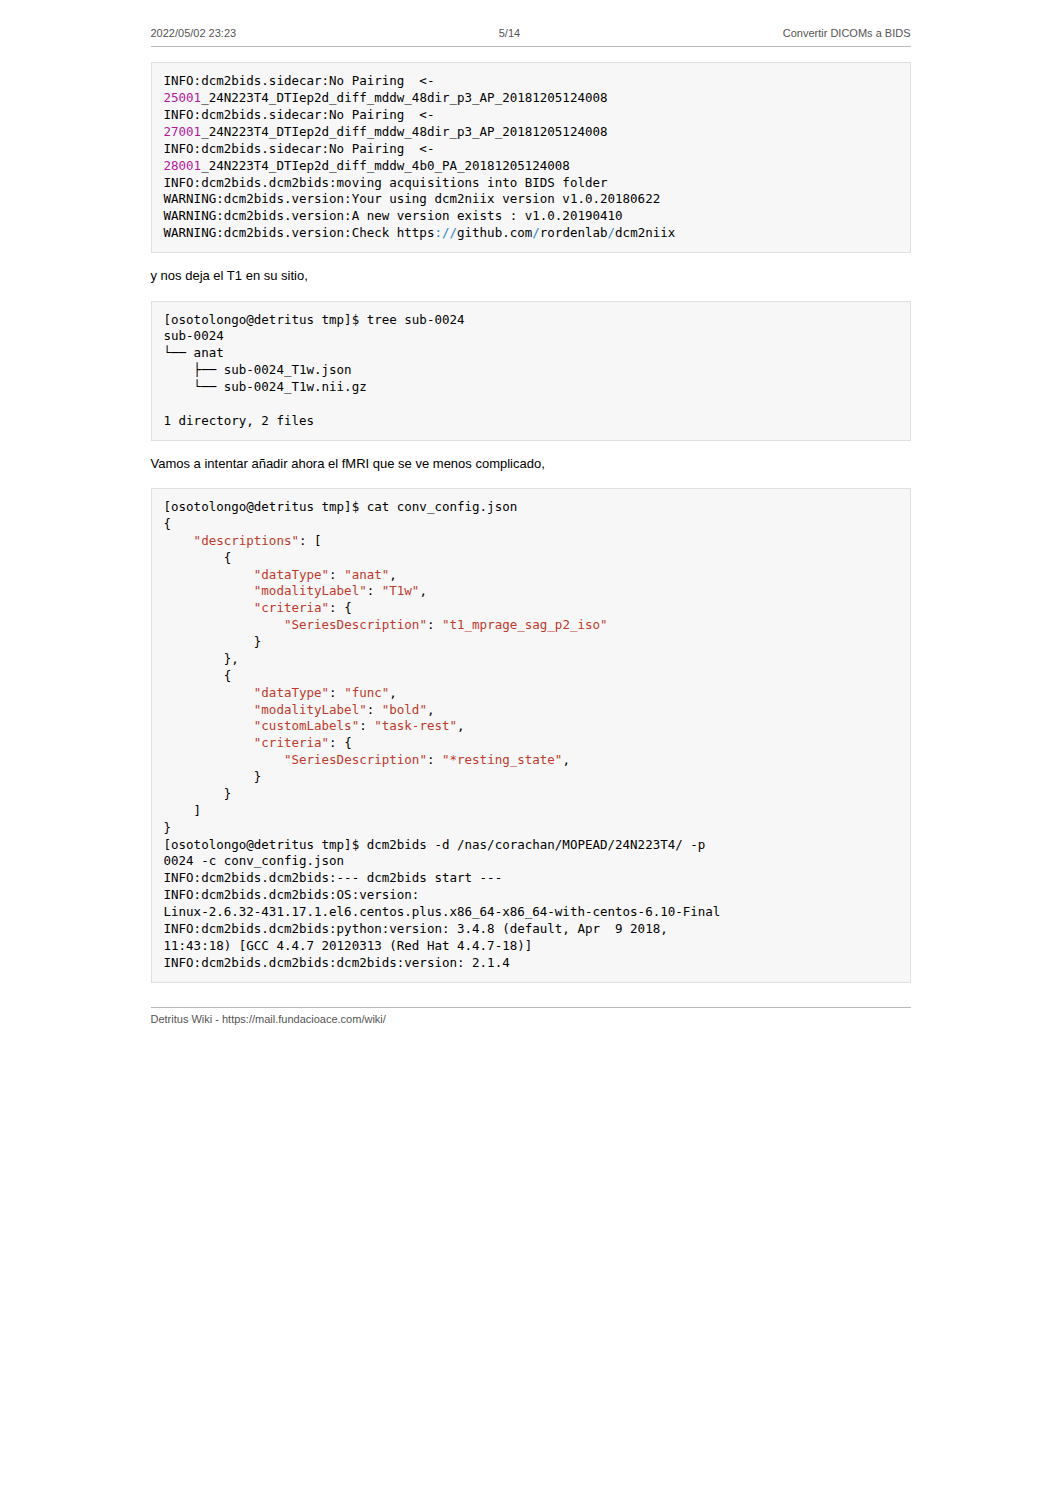2022/05/02 23:23 5/14 Convertir DICOMs a BIDS
INFO:dcm2bids.sidecar:No Pairing  <-
25001_24N223T4_DTIep2d_diff_mddw_48dir_p3_AP_20181205124008
INFO:dcm2bids.sidecar:No Pairing  <-
27001_24N223T4_DTIep2d_diff_mddw_48dir_p3_AP_20181205124008
INFO:dcm2bids.sidecar:No Pairing  <-
28001_24N223T4_DTIep2d_diff_mddw_4b0_PA_20181205124008
INFO:dcm2bids.dcm2bids:moving acquisitions into BIDS folder
WARNING:dcm2bids.version:Your using dcm2niix version v1.0.20180622
WARNING:dcm2bids.version:A new version exists : v1.0.20190410
WARNING:dcm2bids.version:Check https://github.com/rordenlab/dcm2niix
y nos deja el T1 en su sitio,
[osotolongo@detritus tmp]$ tree sub-0024
sub-0024
└── anat
    ├── sub-0024_T1w.json
    └── sub-0024_T1w.nii.gz

1 directory, 2 files
Vamos a intentar añadir ahora el fMRI que se ve menos complicado,
[osotolongo@detritus tmp]$ cat conv_config.json
{
    "descriptions": [
        {
            "dataType": "anat",
            "modalityLabel": "T1w",
            "criteria": {
                "SeriesDescription": "t1_mprage_sag_p2_iso"
            }
        },
        {
            "dataType": "func",
            "modalityLabel": "bold",
            "customLabels": "task-rest",
            "criteria": {
                "SeriesDescription": "*resting_state",
            }
        }
    ]
}
[osotolongo@detritus tmp]$ dcm2bids -d /nas/corachan/MOPEAD/24N223T4/ -p
0024 -c conv_config.json
INFO:dcm2bids.dcm2bids:--- dcm2bids start ---
INFO:dcm2bids.dcm2bids:OS:version:
Linux-2.6.32-431.17.1.el6.centos.plus.x86_64-x86_64-with-centos-6.10-Final
INFO:dcm2bids.dcm2bids:python:version: 3.4.8 (default, Apr  9 2018,
11:43:18) [GCC 4.4.7 20120313 (Red Hat 4.4.7-18)]
INFO:dcm2bids.dcm2bids:dcm2bids:version: 2.1.4
Detritus Wiki - https://mail.fundacioace.com/wiki/